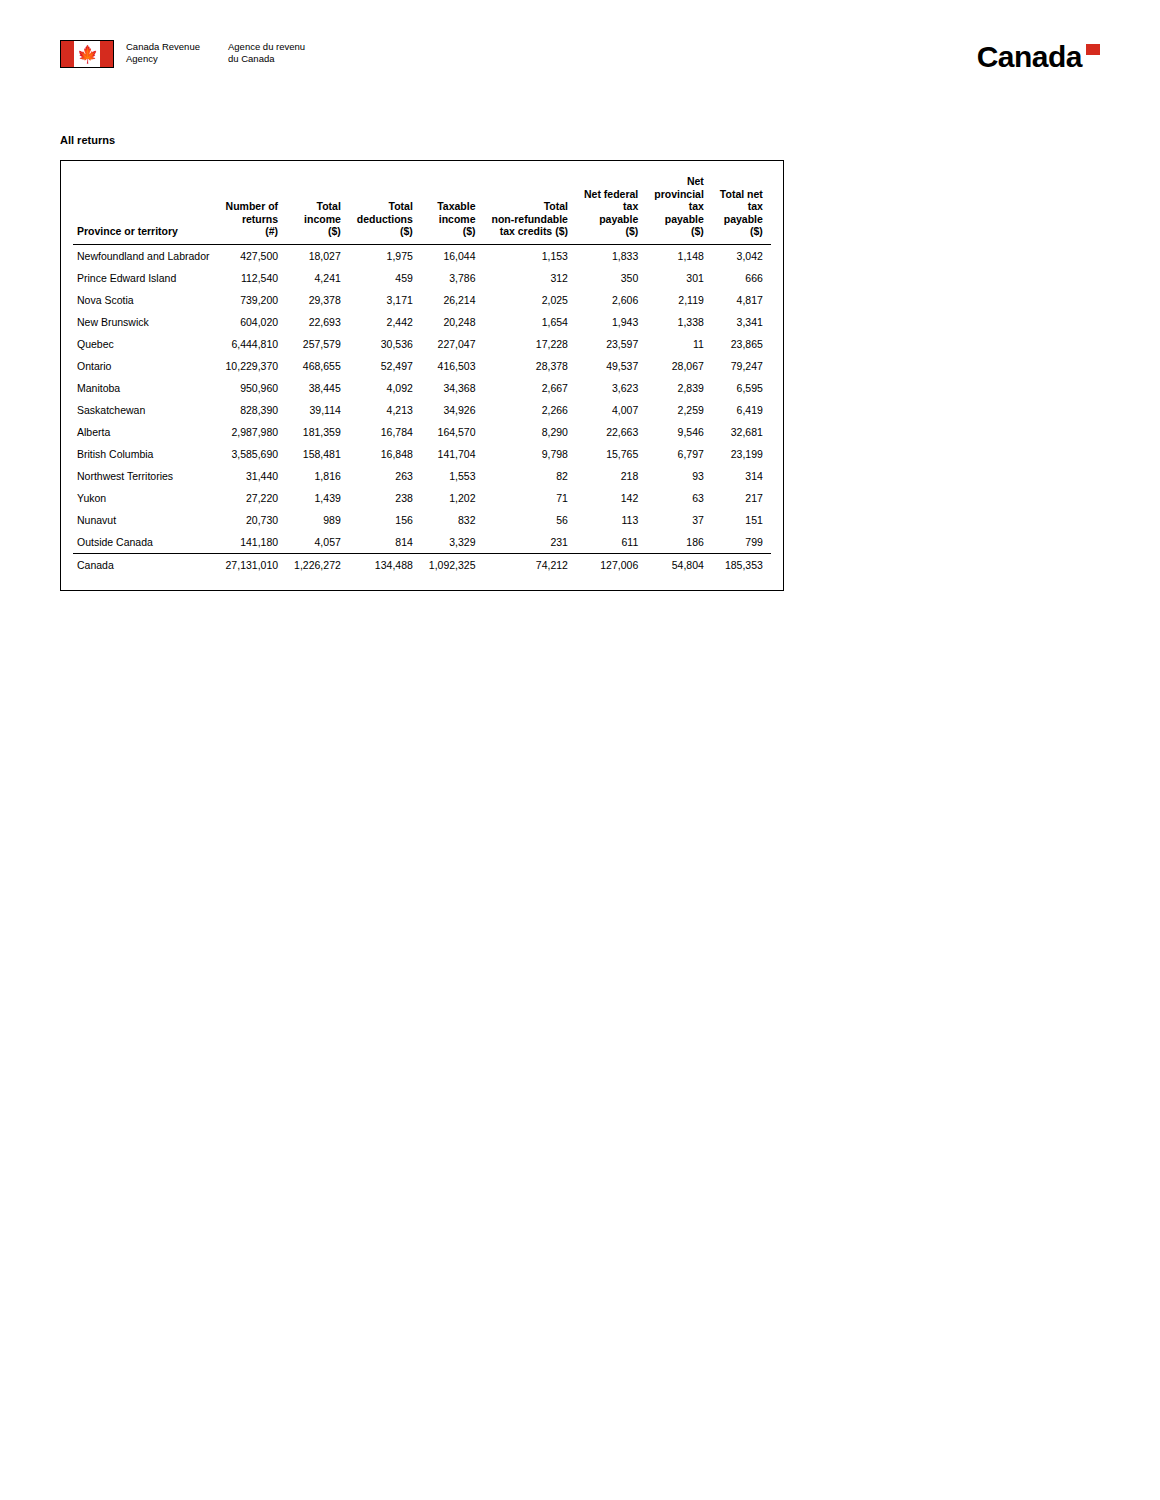🍁
Canada Revenue Agence du revenu
Agency du Canada
Canada
All returns
| Province or territory | Number of returns (#) | Total income ($) | Total deductions ($) | Taxable income ($) | Total non-refundable tax credits ($) | Net federal tax payable ($) | Net provincial tax payable ($) | Total net tax payable ($) |
| --- | --- | --- | --- | --- | --- | --- | --- | --- |
| Newfoundland and Labrador | 427,500 | 18,027 | 1,975 | 16,044 | 1,153 | 1,833 | 1,148 | 3,042 |
| Prince Edward Island | 112,540 | 4,241 | 459 | 3,786 | 312 | 350 | 301 | 666 |
| Nova Scotia | 739,200 | 29,378 | 3,171 | 26,214 | 2,025 | 2,606 | 2,119 | 4,817 |
| New Brunswick | 604,020 | 22,693 | 2,442 | 20,248 | 1,654 | 1,943 | 1,338 | 3,341 |
| Quebec | 6,444,810 | 257,579 | 30,536 | 227,047 | 17,228 | 23,597 | 11 | 23,865 |
| Ontario | 10,229,370 | 468,655 | 52,497 | 416,503 | 28,378 | 49,537 | 28,067 | 79,247 |
| Manitoba | 950,960 | 38,445 | 4,092 | 34,368 | 2,667 | 3,623 | 2,839 | 6,595 |
| Saskatchewan | 828,390 | 39,114 | 4,213 | 34,926 | 2,266 | 4,007 | 2,259 | 6,419 |
| Alberta | 2,987,980 | 181,359 | 16,784 | 164,570 | 8,290 | 22,663 | 9,546 | 32,681 |
| British Columbia | 3,585,690 | 158,481 | 16,848 | 141,704 | 9,798 | 15,765 | 6,797 | 23,199 |
| Northwest Territories | 31,440 | 1,816 | 263 | 1,553 | 82 | 218 | 93 | 314 |
| Yukon | 27,220 | 1,439 | 238 | 1,202 | 71 | 142 | 63 | 217 |
| Nunavut | 20,730 | 989 | 156 | 832 | 56 | 113 | 37 | 151 |
| Outside Canada | 141,180 | 4,057 | 814 | 3,329 | 231 | 611 | 186 | 799 |
| Canada | 27,131,010 | 1,226,272 | 134,488 | 1,092,325 | 74,212 | 127,006 | 54,804 | 185,353 |